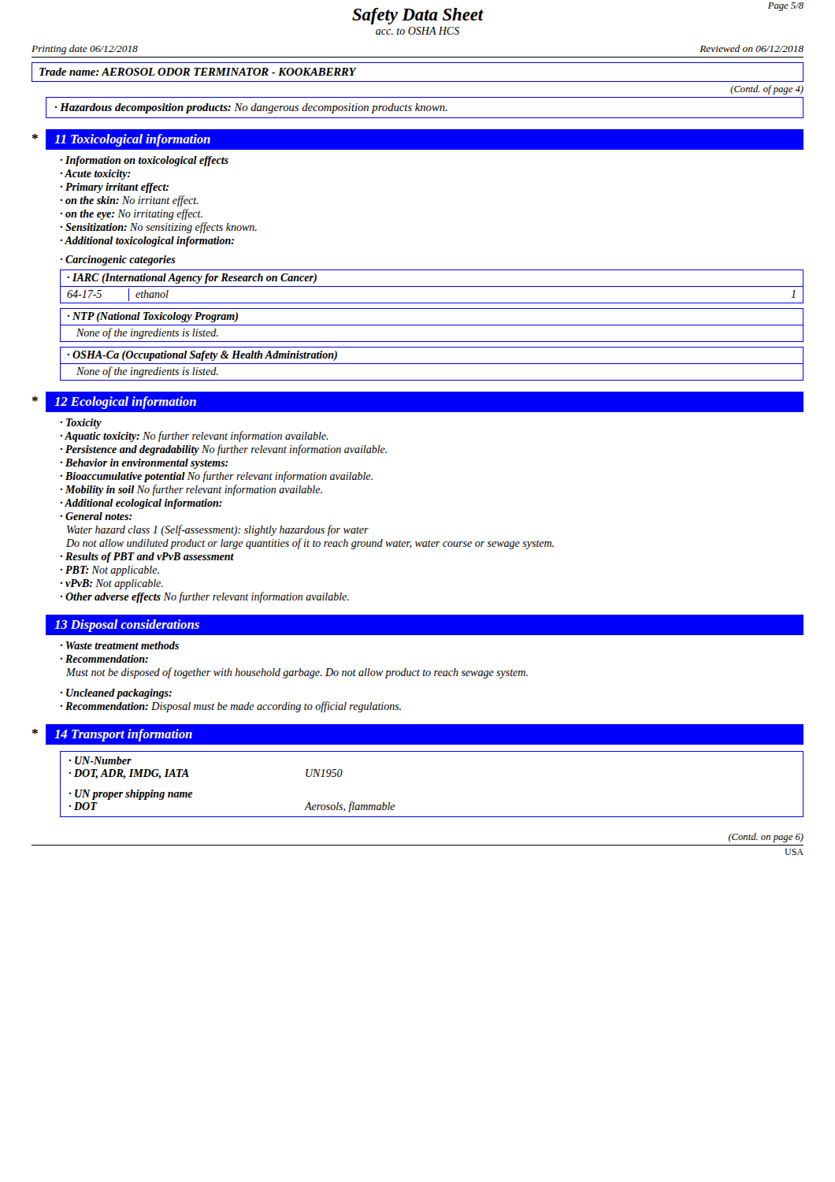Page 5/8
Safety Data Sheet
acc. to OSHA HCS
Printing date 06/12/2018 Reviewed on 06/12/2018
Trade name: AEROSOL ODOR TERMINATOR - KOOKABERRY
(Contd. of page 4)
· Hazardous decomposition products: No dangerous decomposition products known.
*
11 Toxicological information
· Information on toxicological effects
· Acute toxicity:
· Primary irritant effect:
· on the skin: No irritant effect.
· on the eye: No irritating effect.
· Sensitization: No sensitizing effects known.
· Additional toxicological information:
· Carcinogenic categories
· IARC (International Agency for Research on Cancer)
64-17-5 ethanol 1
· NTP (National Toxicology Program)
None of the ingredients is listed.
· OSHA-Ca (Occupational Safety & Health Administration)
None of the ingredients is listed.
*
12 Ecological information
· Toxicity
· Aquatic toxicity: No further relevant information available.
· Persistence and degradability No further relevant information available.
· Behavior in environmental systems:
· Bioaccumulative potential No further relevant information available.
· Mobility in soil No further relevant information available.
· Additional ecological information:
· General notes:
Water hazard class 1 (Self-assessment): slightly hazardous for water
Do not allow undiluted product or large quantities of it to reach ground water, water course or sewage system.
· Results of PBT and vPvB assessment
· PBT: Not applicable.
· vPvB: Not applicable.
· Other adverse effects No further relevant information available.
13 Disposal considerations
· Waste treatment methods
· Recommendation:
Must not be disposed of together with household garbage. Do not allow product to reach sewage system.
· Uncleaned packagings:
· Recommendation: Disposal must be made according to official regulations.
*
14 Transport information
· UN-Number
· DOT, ADR, IMDG, IATA UN1950
· UN proper shipping name
· DOT Aerosols, flammable
(Contd. on page 6)
USA